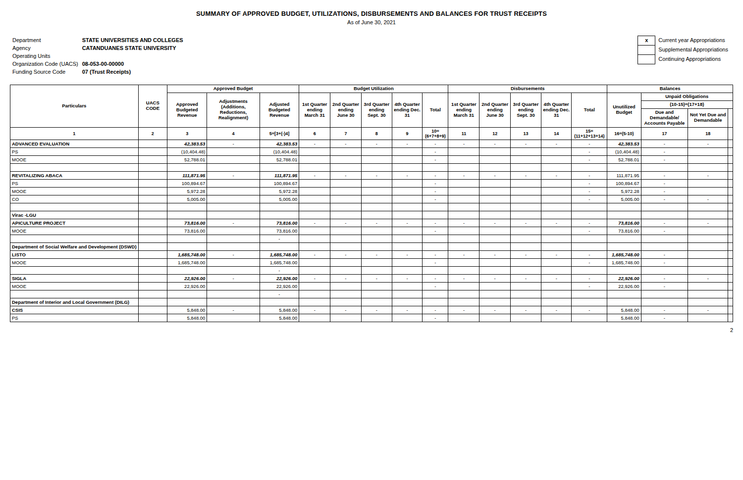SUMMARY OF APPROVED BUDGET, UTILIZATIONS, DISBURSEMENTS AND BALANCES FOR TRUST RECEIPTS
As of June 30, 2021
| / Department / STATE UNIVERSITIES AND COLLEGES / / Agency / CATANDUANES STATE UNIVERSITY / / Operating Units / / / Organization Code (UACS) / 08-053-00-00000 / / Funding Source Code / 07 (Trust Receipts) / | / x / Current year Appropriations / / / Supplemental Appropriations / / / Continuing Appropriations / |
| Particulars | UACS CODE | Approved Budget | Budget Utilization | Disbursements | Balances |
| --- | --- | --- | --- | --- | --- |
| Approved Budgeted Revenue | Adjustments (Additions, Reductions, Realignment) | Adjusted Budgeted Revenue | 1st Quarter ending March 31 | 2nd Quarter ending June 30 | 3rd Quarter ending Sept. 30 | 4th Quarter ending Dec. 31 | Total | 1st Quarter ending March 31 | 2nd Quarter ending June 30 | 3rd Quarter ending Sept. 30 | 4th Quarter ending Dec. 31 | Total | Unutilized Budget | Unpaid Obligations |
| (10-15)=(17+18) |
| Due and Demandable/ Accounts Payable | Not Yet Due and Demandable | |
| 1 | 2 | 3 | 4 | 5=[3+(-)4] | 6 | 7 | 8 | 9 | 10=(6+7+8+9) | 11 | 12 | 13 | 14 | 15=(11+12+13+14) | 16=(5-10) | 17 | 18 | |
| ADVANCED EVALUATION | | 42,383.53 | - | 42,383.53 | - | - | - | - | - | - | - | - | - | - | 42,383.53 | - | - | |
| PS | | (10,404.48) | | (10,404.48) | | | | | - | | | | | - | (10,404.48) | - | | |
| MOOE | | 52,788.01 | | 52,788.01 | | | | | - | | | | | - | 52,788.01 | - | | |
| REVITALIZING ABACA | | 111,871.95 | - | 111,871.95 | - | - | - | - | - | - | - | - | - | - | 111,871.95 | - | - | |
| PS | | 100,894.67 | | 100,894.67 | | | | | - | | | | | - | 100,894.67 | - | | |
| MOOE | | 5,972.28 | | 5,972.28 | | | | | - | | | | | - | 5,972.28 | - | | |
| CO | | 5,005.00 | | 5,005.00 | | | | | - | | | | | - | 5,005.00 | - | - | |
| Virac -LGU | | | | | | | | | | | | | | | | | | |
| APICULTURE PROJECT | | 73,816.00 | - | 73,816.00 | - | - | - | - | - | - | - | - | - | - | 73,816.00 | - | - | |
| MOOE | | 73,816.00 | | 73,816.00 | | | | | - | | | | | - | 73,816.00 | - | | |
| | | | | - | | | | | | | | | | | | | | |
| Department of Social Welfare and Development (DSWD) | | | | | | | | | | | | | | | | | | |
| LISTO | | 1,685,748.00 | - | 1,685,748.00 | - | - | - | - | - | - | - | - | - | - | 1,685,748.00 | - | | |
| MOOE | | 1,685,748.00 | | 1,685,748.00 | | | | | - | | | | | - | 1,685,748.00 | - | | |
| | | | | - | | | | | | | | | | | | | | |
| SIGLA | | 22,926.00 | - | 22,926.00 | - | - | - | - | - | - | - | - | - | - | 22,926.00 | - | - | |
| MOOE | | 22,926.00 | | 22,926.00 | | | | | - | | | | | - | 22,926.00 | - | | |
| | | | | - | | | | | | | | | | | | | | |
| Department of Interior and Local Government (DILG) | | | | | | | | | | | | | | | | | | |
| CSIS | | 5,848.00 | - | 5,848.00 | - | - | - | - | - | - | - | - | - | - | 5,848.00 | - | - | |
| PS | | 5,848.00 | | 5,848.00 | | | | | - | | | | | | 5,848.00 | - | | |
2